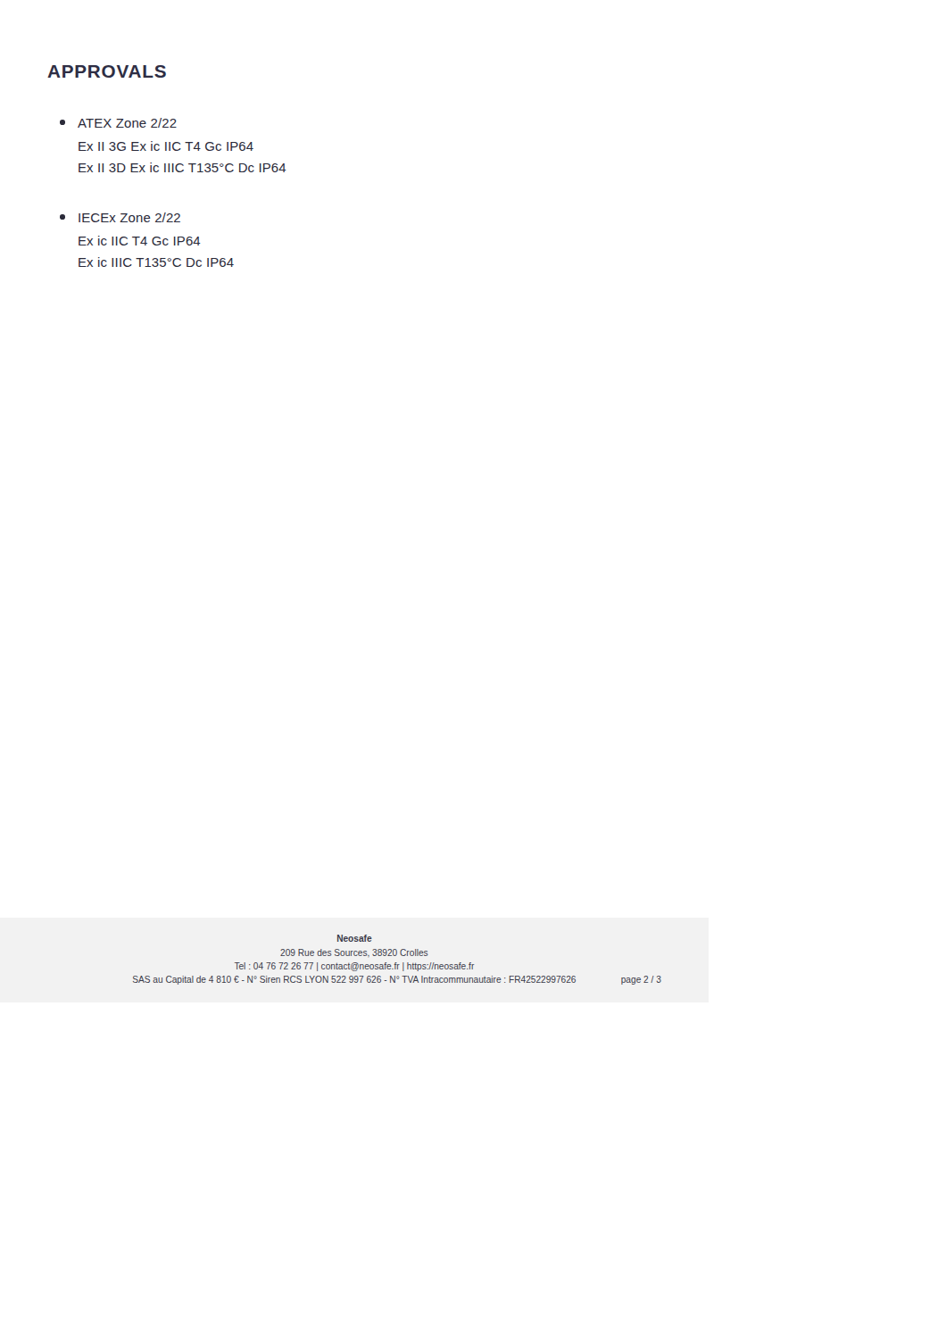APPROVALS
ATEX Zone 2/22 Ex II 3G Ex ic IIC T4 Gc IP64 Ex II 3D Ex ic IIIC T135°C Dc IP64
IECEx Zone 2/22 Ex ic IIC T4 Gc IP64 Ex ic IIIC T135°C Dc IP64
Neosafe
209 Rue des Sources, 38920 Crolles
Tel : 04 76 72 26 77 | contact@neosafe.fr | https://neosafe.fr
SAS au Capital de 4 810 € - N° Siren RCS LYON 522 997 626 - N° TVA Intracommunautaire : FR42522997626
page 2 / 3